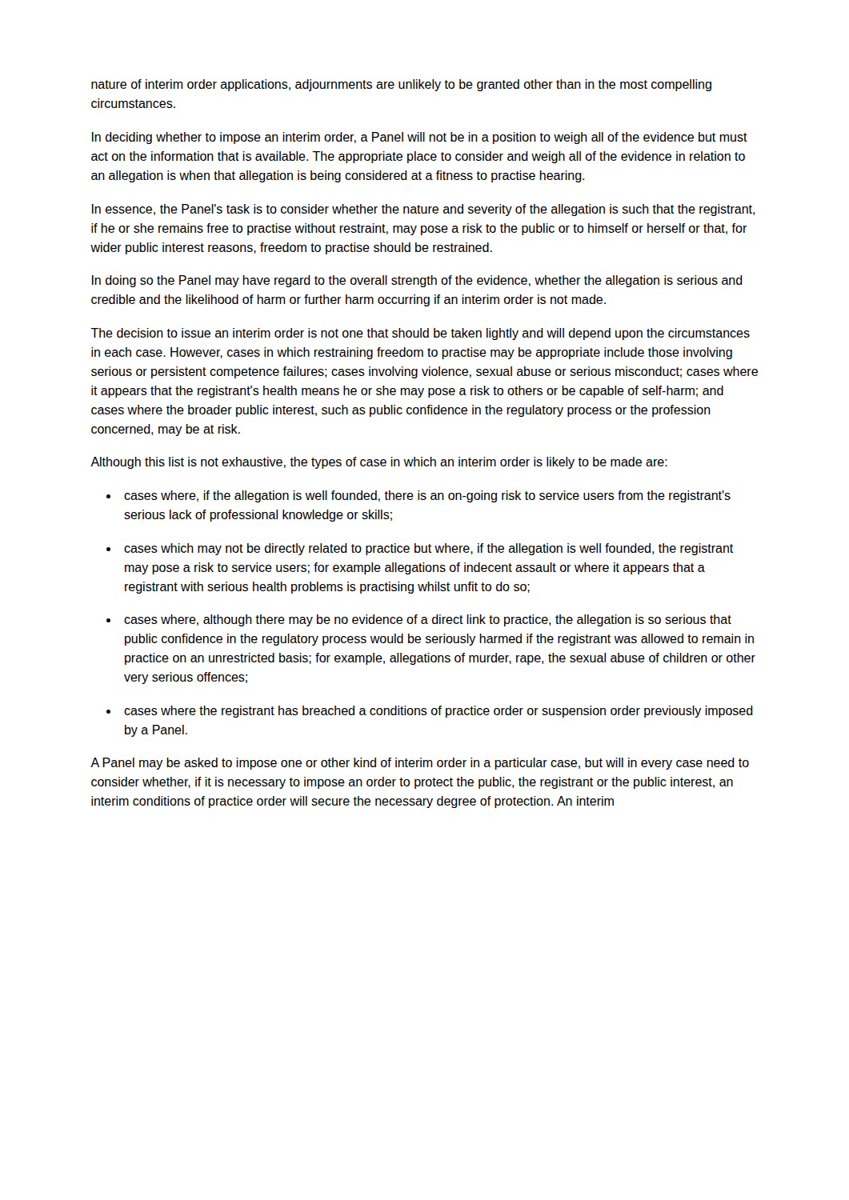nature of interim order applications, adjournments are unlikely to be granted other than in the most compelling circumstances.
In deciding whether to impose an interim order, a Panel will not be in a position to weigh all of the evidence but must act on the information that is available. The appropriate place to consider and weigh all of the evidence in relation to an allegation is when that allegation is being considered at a fitness to practise hearing.
In essence, the Panel's task is to consider whether the nature and severity of the allegation is such that the registrant, if he or she remains free to practise without restraint, may pose a risk to the public or to himself or herself or that, for wider public interest reasons, freedom to practise should be restrained.
In doing so the Panel may have regard to the overall strength of the evidence, whether the allegation is serious and credible and the likelihood of harm or further harm occurring if an interim order is not made.
The decision to issue an interim order is not one that should be taken lightly and will depend upon the circumstances in each case. However, cases in which restraining freedom to practise may be appropriate include those involving serious or persistent competence failures; cases involving violence, sexual abuse or serious misconduct; cases where it appears that the registrant's health means he or she may pose a risk to others or be capable of self-harm; and cases where the broader public interest, such as public confidence in the regulatory process or the profession concerned, may be at risk.
Although this list is not exhaustive, the types of case in which an interim order is likely to be made are:
cases where, if the allegation is well founded, there is an on-going risk to service users from the registrant's serious lack of professional knowledge or skills;
cases which may not be directly related to practice but where, if the allegation is well founded, the registrant may pose a risk to service users; for example allegations of indecent assault or where it appears that a registrant with serious health problems is practising whilst unfit to do so;
cases where, although there may be no evidence of a direct link to practice, the allegation is so serious that public confidence in the regulatory process would be seriously harmed if the registrant was allowed to remain in practice on an unrestricted basis; for example, allegations of murder, rape, the sexual abuse of children or other very serious offences;
cases where the registrant has breached a conditions of practice order or suspension order previously imposed by a Panel.
A Panel may be asked to impose one or other kind of interim order in a particular case, but will in every case need to consider whether, if it is necessary to impose an order to protect the public, the registrant or the public interest, an interim conditions of practice order will secure the necessary degree of protection. An interim